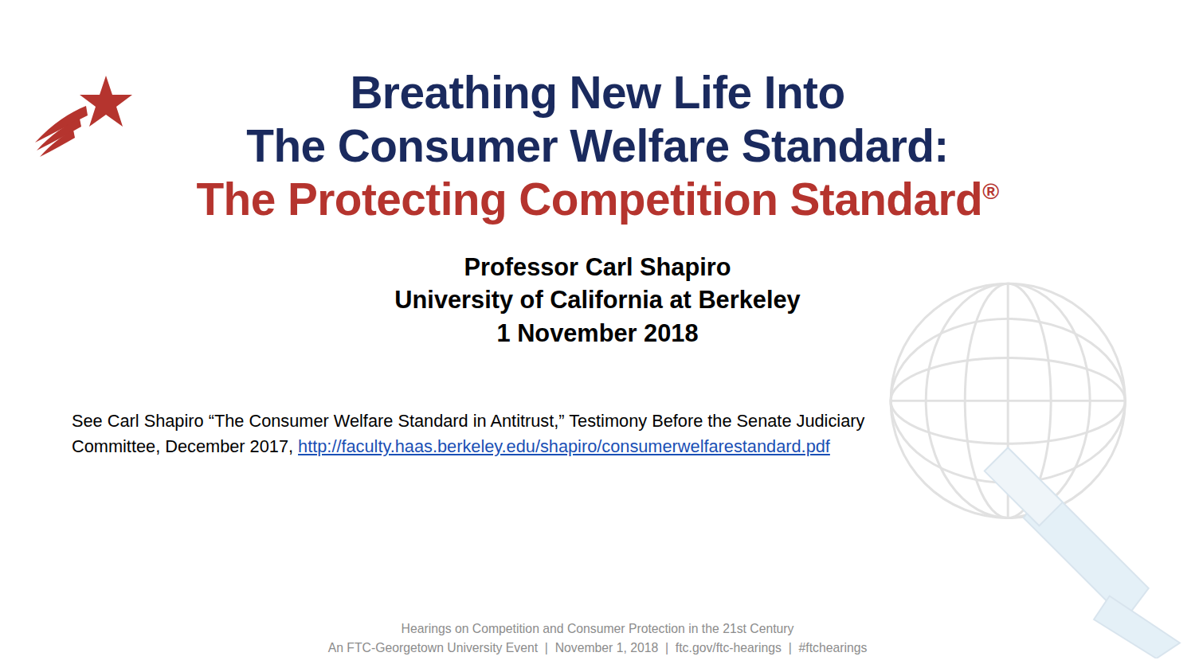Breathing New Life Into
The Consumer Welfare Standard:
The Protecting Competition Standard®
Professor Carl Shapiro University of California at Berkeley 1 November 2018
See Carl Shapiro “The Consumer Welfare Standard in Antitrust,” Testimony Before the Senate Judiciary Committee, December 2017, http://faculty.haas.berkeley.edu/shapiro/consumerwelfarestandard.pdf
Hearings on Competition and Consumer Protection in the 21st Century An FTC-Georgetown University Event | November 1, 2018 | ftc.gov/ftc-hearings | #ftchearings